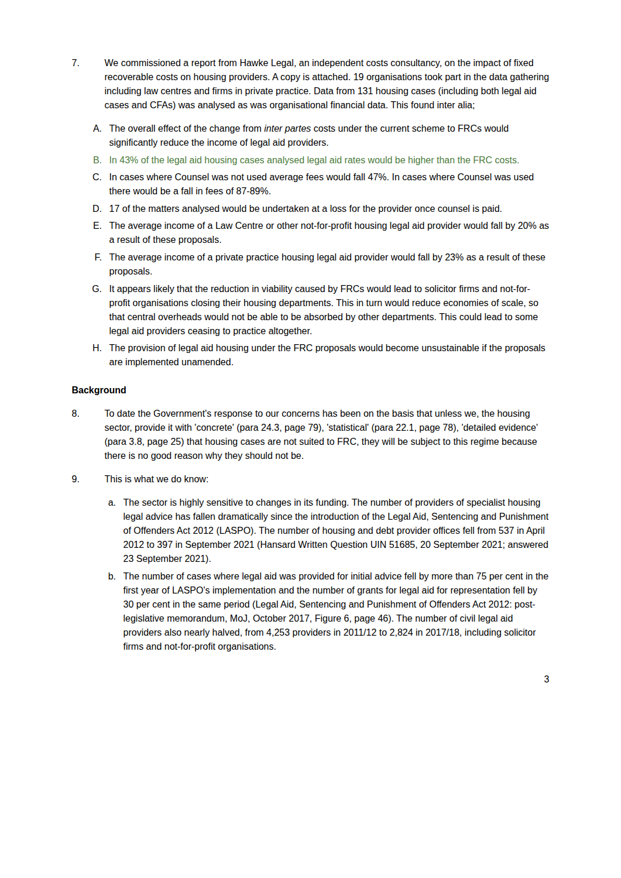7. We commissioned a report from Hawke Legal, an independent costs consultancy, on the impact of fixed recoverable costs on housing providers. A copy is attached. 19 organisations took part in the data gathering including law centres and firms in private practice. Data from 131 housing cases (including both legal aid cases and CFAs) was analysed as was organisational financial data. This found inter alia;
The overall effect of the change from inter partes costs under the current scheme to FRCs would significantly reduce the income of legal aid providers.
In 43% of the legal aid housing cases analysed legal aid rates would be higher than the FRC costs.
In cases where Counsel was not used average fees would fall 47%. In cases where Counsel was used there would be a fall in fees of 87-89%.
17 of the matters analysed would be undertaken at a loss for the provider once counsel is paid.
The average income of a Law Centre or other not-for-profit housing legal aid provider would fall by 20% as a result of these proposals.
The average income of a private practice housing legal aid provider would fall by 23% as a result of these proposals.
It appears likely that the reduction in viability caused by FRCs would lead to solicitor firms and not-for-profit organisations closing their housing departments. This in turn would reduce economies of scale, so that central overheads would not be able to be absorbed by other departments. This could lead to some legal aid providers ceasing to practice altogether.
The provision of legal aid housing under the FRC proposals would become unsustainable if the proposals are implemented unamended.
Background
8. To date the Government's response to our concerns has been on the basis that unless we, the housing sector, provide it with 'concrete' (para 24.3, page 79), 'statistical' (para 22.1, page 78), 'detailed evidence' (para 3.8, page 25) that housing cases are not suited to FRC, they will be subject to this regime because there is no good reason why they should not be.
9. This is what we do know:
The sector is highly sensitive to changes in its funding. The number of providers of specialist housing legal advice has fallen dramatically since the introduction of the Legal Aid, Sentencing and Punishment of Offenders Act 2012 (LASPO). The number of housing and debt provider offices fell from 537 in April 2012 to 397 in September 2021 (Hansard Written Question UIN 51685, 20 September 2021; answered 23 September 2021).
The number of cases where legal aid was provided for initial advice fell by more than 75 per cent in the first year of LASPO's implementation and the number of grants for legal aid for representation fell by 30 per cent in the same period (Legal Aid, Sentencing and Punishment of Offenders Act 2012: post-legislative memorandum, MoJ, October 2017, Figure 6, page 46). The number of civil legal aid providers also nearly halved, from 4,253 providers in 2011/12 to 2,824 in 2017/18, including solicitor firms and not-for-profit organisations.
3